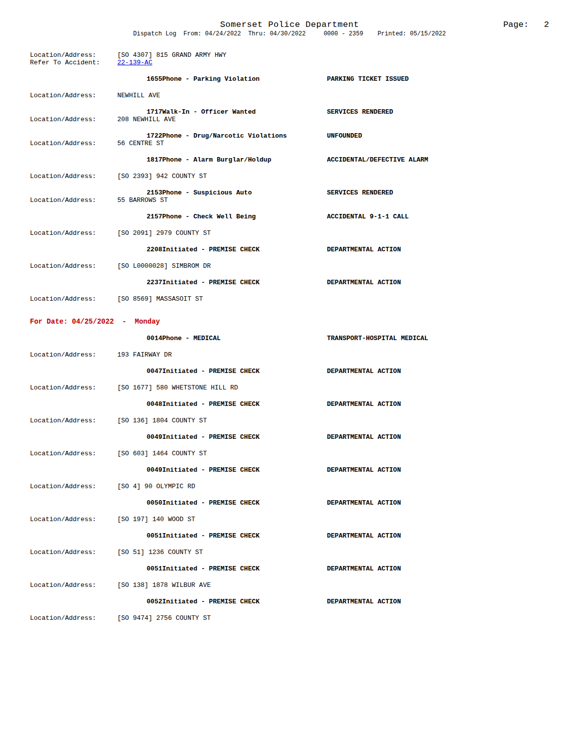Page: 2
Somerset Police Department
Dispatch Log From: 04/24/2022 Thru: 04/30/2022 0000 - 2359 Printed: 05/15/2022
| Location/Address: | [SO 4307] 815 GRAND ARMY HWY |
| Refer To Accident: | 22-139-AC |
| | 1655 | Phone - Parking Violation | PARKING TICKET ISSUED |
| Location/Address: | NEWHILL AVE |
| | 1717 | Walk-In - Officer Wanted | SERVICES RENDERED |
| Location/Address: | 208 NEWHILL AVE |
| | 1722 | Phone - Drug/Narcotic Violations | UNFOUNDED |
| Location/Address: | 56 CENTRE ST |
| | 1817 | Phone - Alarm Burglar/Holdup | ACCIDENTAL/DEFECTIVE ALARM |
| Location/Address: | [SO 2393] 942 COUNTY ST |
| | 2153 | Phone - Suspicious Auto | SERVICES RENDERED |
| Location/Address: | 55 BARROWS ST |
| | 2157 | Phone - Check Well Being | ACCIDENTAL 9-1-1 CALL |
| Location/Address: | [SO 2091] 2979 COUNTY ST |
| | 2208 | Initiated - PREMISE CHECK | DEPARTMENTAL ACTION |
| Location/Address: | [SO L0000028] SIMBROM DR |
| | 2237 | Initiated - PREMISE CHECK | DEPARTMENTAL ACTION |
| Location/Address: | [SO 8569] MASSASOIT ST |
For Date: 04/25/2022 - Monday
| | 0014 | Phone - MEDICAL | TRANSPORT-HOSPITAL MEDICAL |
| Location/Address: | 193 FAIRWAY DR |
| | 0047 | Initiated - PREMISE CHECK | DEPARTMENTAL ACTION |
| Location/Address: | [SO 1677] 580 WHETSTONE HILL RD |
| | 0048 | Initiated - PREMISE CHECK | DEPARTMENTAL ACTION |
| Location/Address: | [SO 136] 1804 COUNTY ST |
| | 0049 | Initiated - PREMISE CHECK | DEPARTMENTAL ACTION |
| Location/Address: | [SO 603] 1464 COUNTY ST |
| | 0049 | Initiated - PREMISE CHECK | DEPARTMENTAL ACTION |
| Location/Address: | [SO 4] 90 OLYMPIC RD |
| | 0050 | Initiated - PREMISE CHECK | DEPARTMENTAL ACTION |
| Location/Address: | [SO 197] 140 WOOD ST |
| | 0051 | Initiated - PREMISE CHECK | DEPARTMENTAL ACTION |
| Location/Address: | [SO 51] 1236 COUNTY ST |
| | 0051 | Initiated - PREMISE CHECK | DEPARTMENTAL ACTION |
| Location/Address: | [SO 138] 1878 WILBUR AVE |
| | 0052 | Initiated - PREMISE CHECK | DEPARTMENTAL ACTION |
| Location/Address: | [SO 9474] 2756 COUNTY ST |